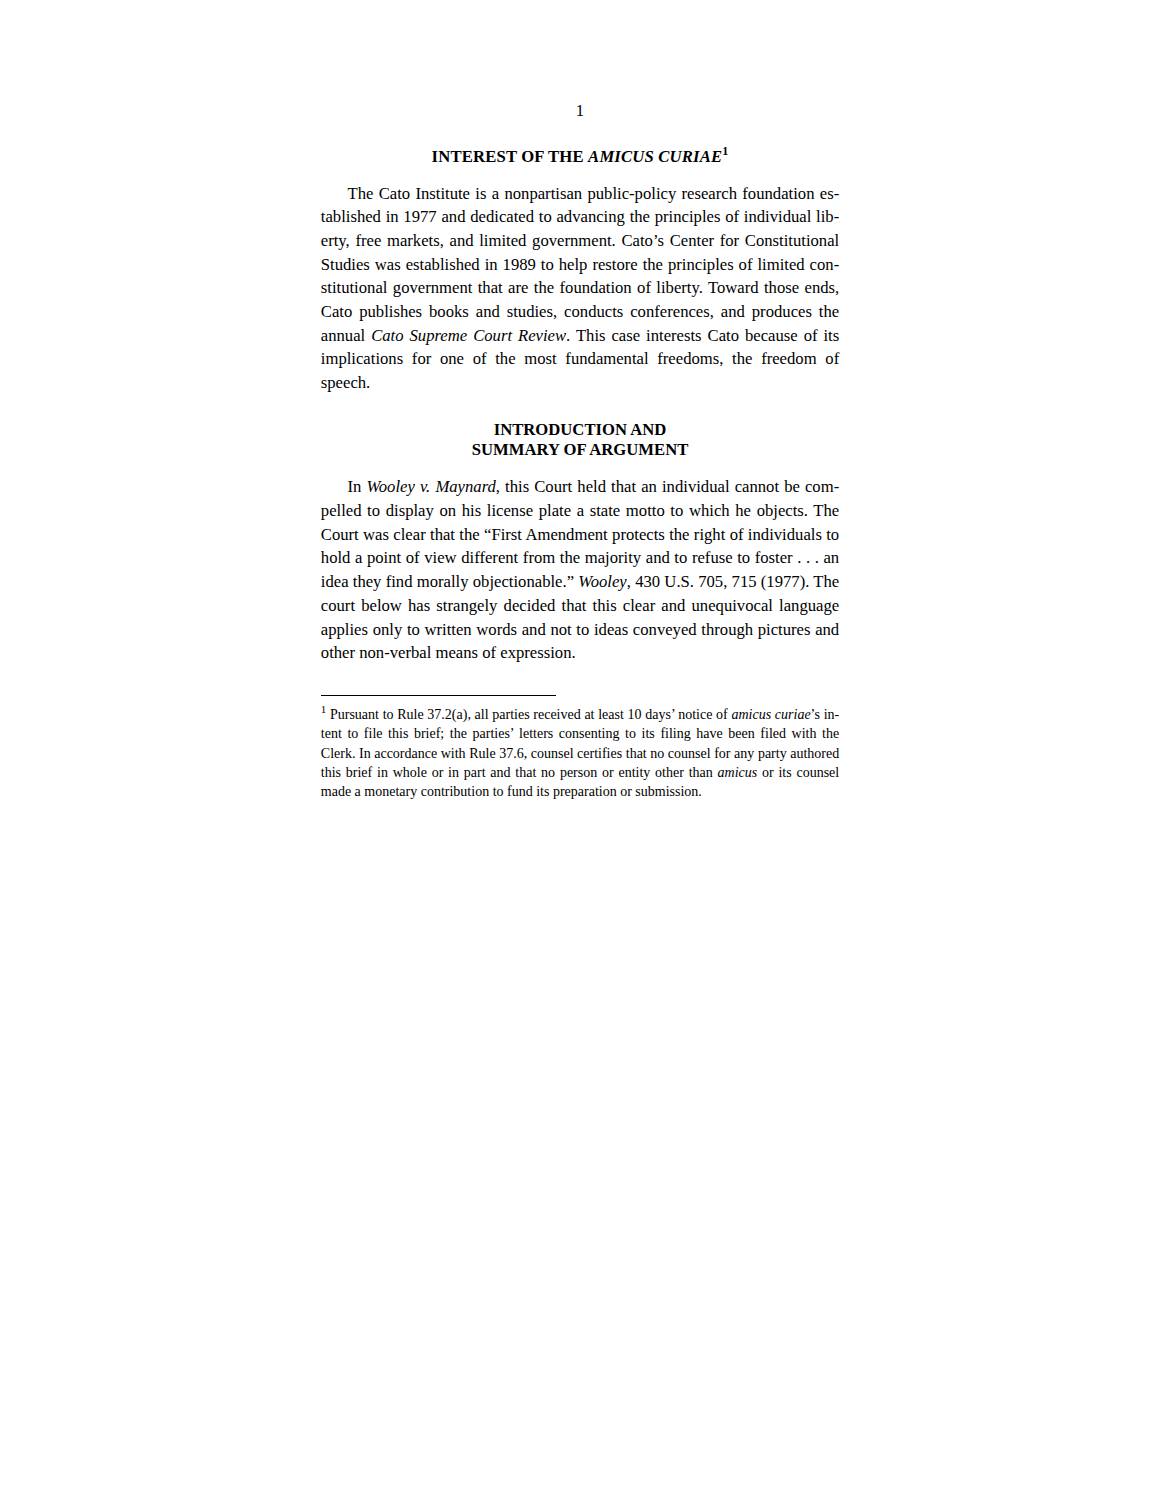1
INTEREST OF THE AMICUS CURIAE1
The Cato Institute is a nonpartisan public-policy research foundation established in 1977 and dedicated to advancing the principles of individual liberty, free markets, and limited government. Cato’s Center for Constitutional Studies was established in 1989 to help restore the principles of limited constitutional government that are the foundation of liberty. Toward those ends, Cato publishes books and studies, conducts conferences, and produces the annual Cato Supreme Court Review. This case interests Cato because of its implications for one of the most fundamental freedoms, the freedom of speech.
INTRODUCTION AND
SUMMARY OF ARGUMENT
In Wooley v. Maynard, this Court held that an individual cannot be compelled to display on his license plate a state motto to which he objects. The Court was clear that the “First Amendment protects the right of individuals to hold a point of view different from the majority and to refuse to foster . . . an idea they find morally objectionable.” Wooley, 430 U.S. 705, 715 (1977). The court below has strangely decided that this clear and unequivocal language applies only to written words and not to ideas conveyed through pictures and other non-verbal means of expression.
1 Pursuant to Rule 37.2(a), all parties received at least 10 days’ notice of amicus curiae’s intent to file this brief; the parties’ letters consenting to its filing have been filed with the Clerk. In accordance with Rule 37.6, counsel certifies that no counsel for any party authored this brief in whole or in part and that no person or entity other than amicus or its counsel made a monetary contribution to fund its preparation or submission.